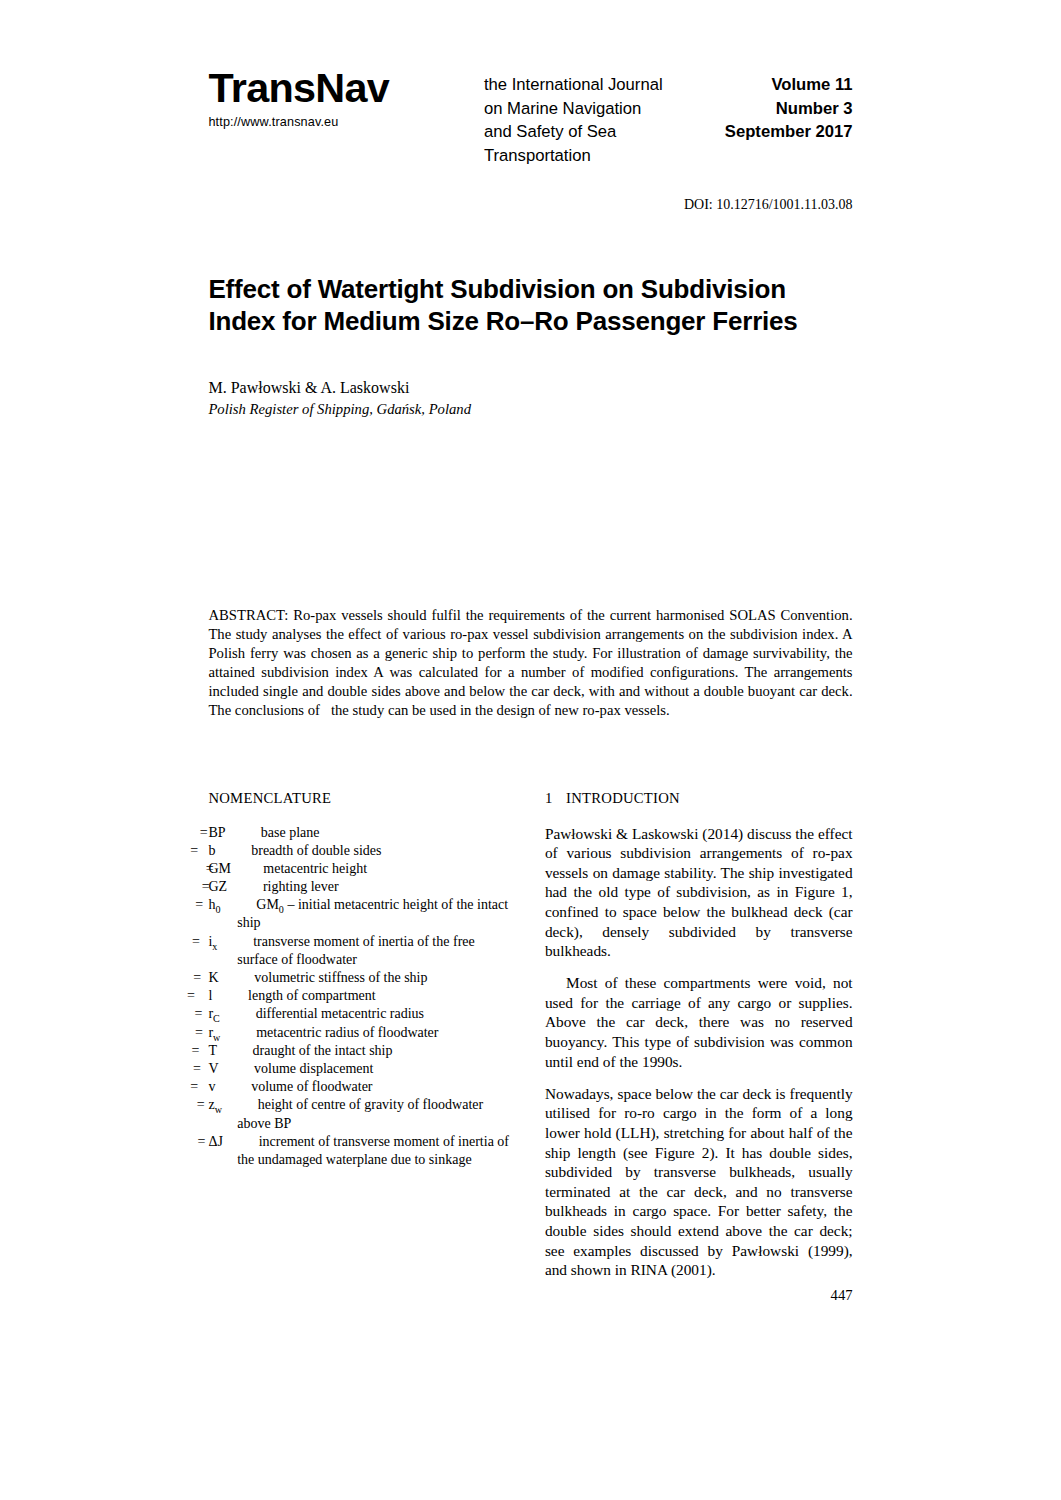TransNav
http://www.transnav.eu
the International Journal
on Marine Navigation
and Safety of Sea Transportation
Volume 11
Number 3
September 2017
DOI: 10.12716/1001.11.03.08
Effect of Watertight Subdivision on Subdivision Index for Medium Size Ro–Ro Passenger Ferries
M. Pawłowski & A. Laskowski
Polish Register of Shipping, Gdańsk, Poland
ABSTRACT: Ro-pax vessels should fulfil the requirements of the current harmonised SOLAS Convention. The study analyses the effect of various ro-pax vessel subdivision arrangements on the subdivision index. A Polish ferry was chosen as a generic ship to perform the study. For illustration of damage survivability, the attained subdivision index A was calculated for a number of modified configurations. The arrangements included single and double sides above and below the car deck, with and without a double buoyant car deck. The conclusions of the study can be used in the design of new ro-pax vessels.
NOMENCLATURE
BP = base plane
b = breadth of double sides
GM =metacentric height
GZ = righting lever
h0 = GM0 – initial metacentric height of the intact ship
ix = transverse moment of inertia of the free surface of floodwater
K = volumetric stiffness of the ship
l = length of compartment
rC = differential metacentric radius
rw = metacentric radius of floodwater
T = draught of the intact ship
V = volume displacement
v = volume of floodwater
zw = height of centre of gravity of floodwater above BP
ΔJ = increment of transverse moment of inertia of the undamaged waterplane due to sinkage
1 INTRODUCTION
Pawłowski & Laskowski (2014) discuss the effect of various subdivision arrangements of ro-pax vessels on damage stability. The ship investigated had the old type of subdivision, as in Figure 1, confined to space below the bulkhead deck (car deck), densely subdivided by transverse bulkheads.
Most of these compartments were void, not used for the carriage of any cargo or supplies. Above the car deck, there was no reserved buoyancy. This type of subdivision was common until end of the 1990s.
Nowadays, space below the car deck is frequently utilised for ro-ro cargo in the form of a long lower hold (LLH), stretching for about half of the ship length (see Figure 2). It has double sides, subdivided by transverse bulkheads, usually terminated at the car deck, and no transverse bulkheads in cargo space. For better safety, the double sides should extend above the car deck; see examples discussed by Pawłowski (1999), and shown in RINA (2001).
447